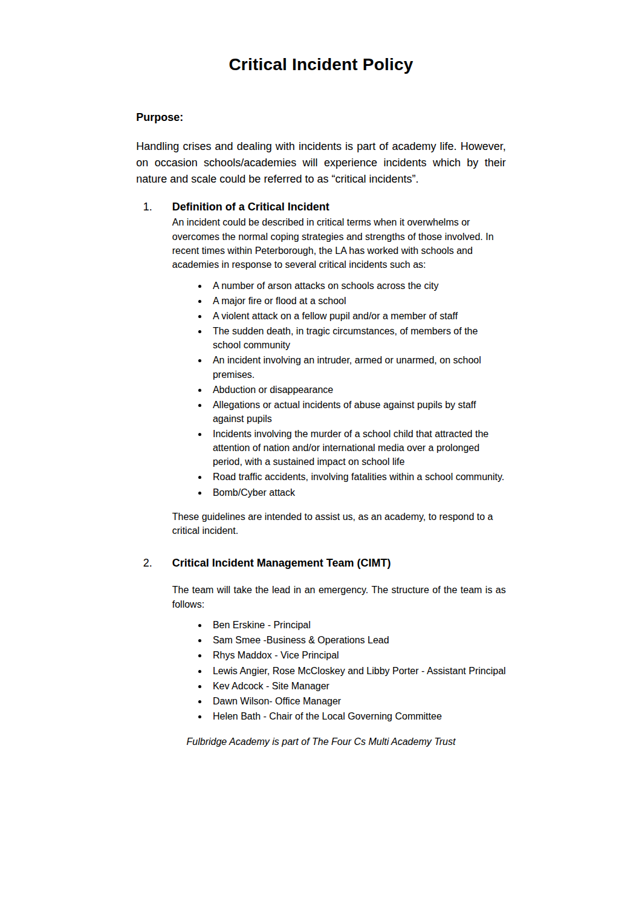Critical Incident Policy
Purpose:
Handling crises and dealing with incidents is part of academy life. However, on occasion schools/academies will experience incidents which by their nature and scale could be referred to as “critical incidents”.
Definition of a Critical Incident
An incident could be described in critical terms when it overwhelms or overcomes the normal coping strategies and strengths of those involved. In recent times within Peterborough, the LA has worked with schools and academies in response to several critical incidents such as:
A number of arson attacks on schools across the city
A major fire or flood at a school
A violent attack on a fellow pupil and/or a member of staff
The sudden death, in tragic circumstances, of members of the school community
An incident involving an intruder, armed or unarmed, on school premises.
Abduction or disappearance
Allegations or actual incidents of abuse against pupils by staff against pupils
Incidents involving the murder of a school child that attracted the attention of nation and/or international media over a prolonged period, with a sustained impact on school life
Road traffic accidents, involving fatalities within a school community.
Bomb/Cyber attack
These guidelines are intended to assist us, as an academy, to respond to a critical incident.
Critical Incident Management Team (CIMT)
The team will take the lead in an emergency. The structure of the team is as follows:
Ben Erskine - Principal
Sam Smee -Business & Operations Lead
Rhys Maddox - Vice Principal
Lewis Angier, Rose McCloskey and Libby Porter - Assistant Principal
Kev Adcock - Site Manager
Dawn Wilson- Office Manager
Helen Bath - Chair of the Local Governing Committee
Fulbridge Academy is part of The Four Cs Multi Academy Trust